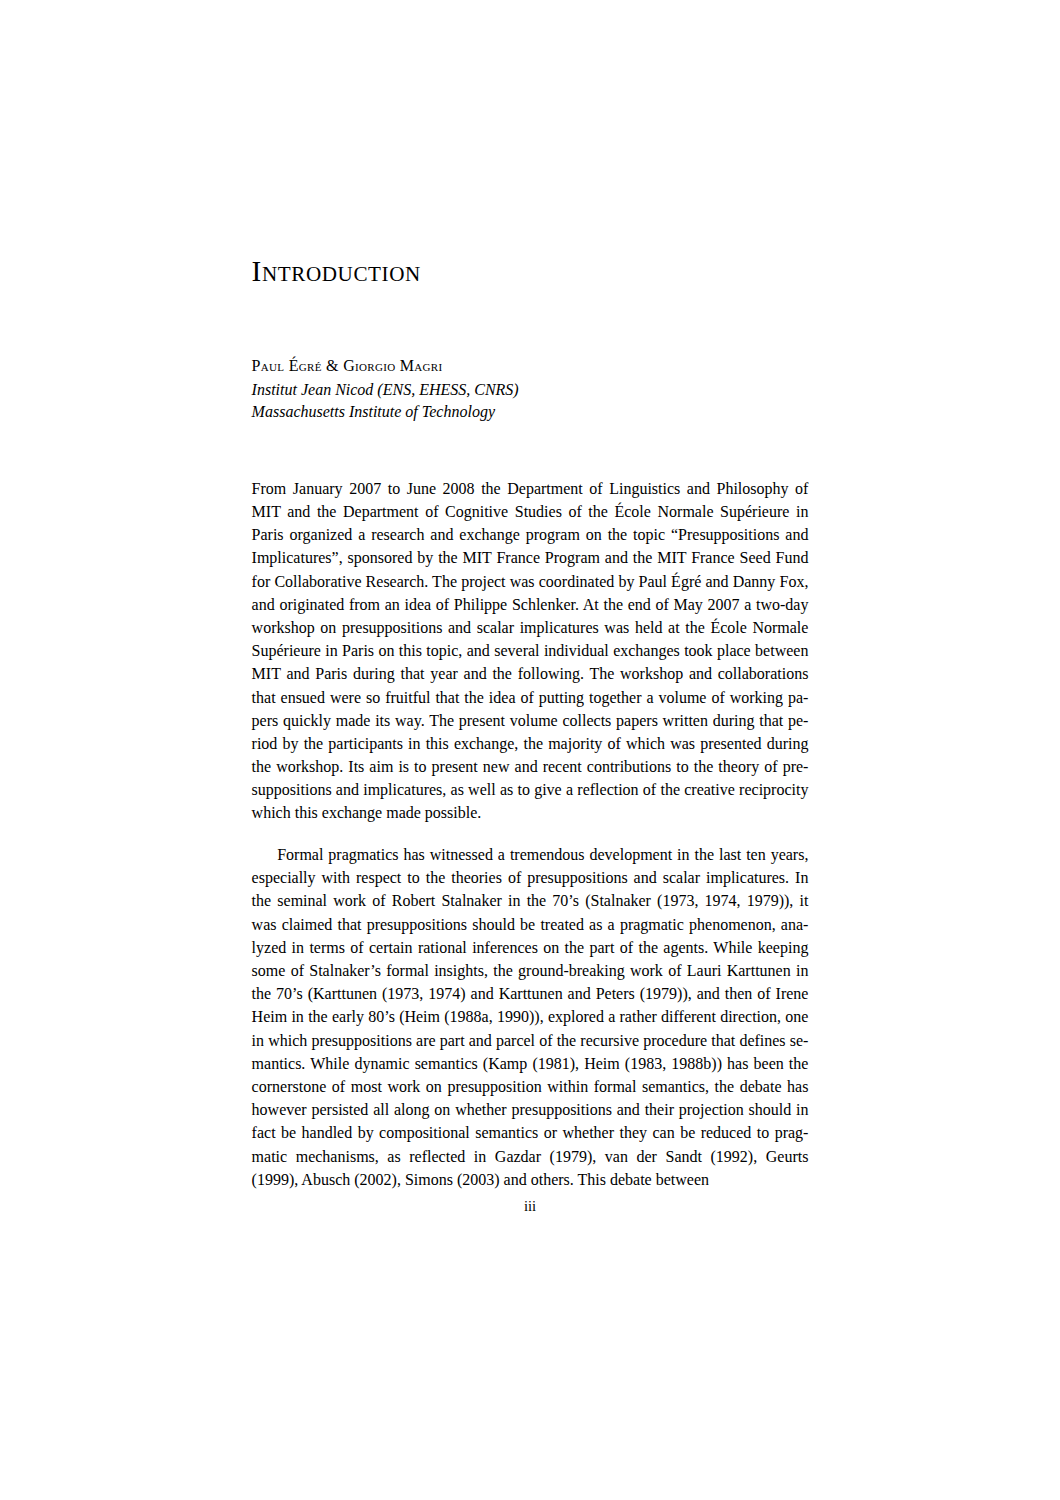INTRODUCTION
Paul Égré & Giorgio Magri
Institut Jean Nicod (ENS, EHESS, CNRS)
Massachusetts Institute of Technology
From January 2007 to June 2008 the Department of Linguistics and Philosophy of MIT and the Department of Cognitive Studies of the École Normale Supérieure in Paris organized a research and exchange program on the topic “Presuppositions and Implicatures”, sponsored by the MIT France Program and the MIT France Seed Fund for Collaborative Research. The project was coordinated by Paul Égré and Danny Fox, and originated from an idea of Philippe Schlenker. At the end of May 2007 a two-day workshop on presuppositions and scalar implicatures was held at the École Normale Supérieure in Paris on this topic, and several individual exchanges took place between MIT and Paris during that year and the following. The workshop and collaborations that ensued were so fruitful that the idea of putting together a volume of working papers quickly made its way. The present volume collects papers written during that period by the participants in this exchange, the majority of which was presented during the workshop. Its aim is to present new and recent contributions to the theory of presuppositions and implicatures, as well as to give a reflection of the creative reciprocity which this exchange made possible.
Formal pragmatics has witnessed a tremendous development in the last ten years, especially with respect to the theories of presuppositions and scalar implicatures. In the seminal work of Robert Stalnaker in the 70’s (Stalnaker (1973, 1974, 1979)), it was claimed that presuppositions should be treated as a pragmatic phenomenon, analyzed in terms of certain rational inferences on the part of the agents. While keeping some of Stalnaker’s formal insights, the ground-breaking work of Lauri Karttunen in the 70’s (Karttunen (1973, 1974) and Karttunen and Peters (1979)), and then of Irene Heim in the early 80’s (Heim (1988a, 1990)), explored a rather different direction, one in which presuppositions are part and parcel of the recursive procedure that defines semantics. While dynamic semantics (Kamp (1981), Heim (1983, 1988b)) has been the cornerstone of most work on presupposition within formal semantics, the debate has however persisted all along on whether presuppositions and their projection should in fact be handled by compositional semantics or whether they can be reduced to pragmatic mechanisms, as reflected in Gazdar (1979), van der Sandt (1992), Geurts (1999), Abusch (2002), Simons (2003) and others. This debate between
iii